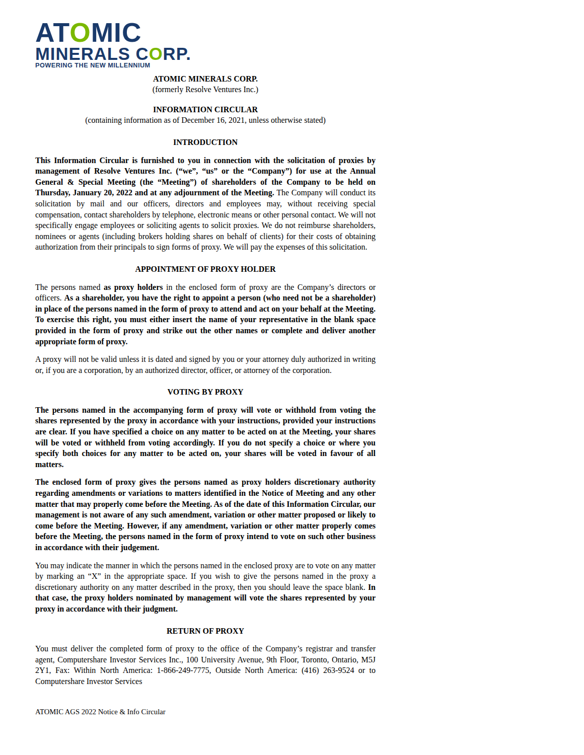ATOMIC
MINERALS CORP.
POWERING THE NEW MILLENNIUM
Atomic Minerals Corp.
(formerly Resolve Ventures Inc.)
Information Circular
(containing information as of December 16, 2021, unless otherwise stated)
Introduction
This Information Circular is furnished to you in connection with the solicitation of proxies by management of Resolve Ventures Inc. (“we”, “us” or the “Company”) for use at the Annual General & Special Meeting (the “Meeting”) of shareholders of the Company to be held on Thursday, January 20, 2022 and at any adjournment of the Meeting. The Company will conduct its solicitation by mail and our officers, directors and employees may, without receiving special compensation, contact shareholders by telephone, electronic means or other personal contact. We will not specifically engage employees or soliciting agents to solicit proxies. We do not reimburse shareholders, nominees or agents (including brokers holding shares on behalf of clients) for their costs of obtaining authorization from their principals to sign forms of proxy. We will pay the expenses of this solicitation.
Appointment of Proxy Holder
The persons named as proxy holders in the enclosed form of proxy are the Company’s directors or officers. As a shareholder, you have the right to appoint a person (who need not be a shareholder) in place of the persons named in the form of proxy to attend and act on your behalf at the Meeting. To exercise this right, you must either insert the name of your representative in the blank space provided in the form of proxy and strike out the other names or complete and deliver another appropriate form of proxy.
A proxy will not be valid unless it is dated and signed by you or your attorney duly authorized in writing or, if you are a corporation, by an authorized director, officer, or attorney of the corporation.
Voting by Proxy
The persons named in the accompanying form of proxy will vote or withhold from voting the shares represented by the proxy in accordance with your instructions, provided your instructions are clear. If you have specified a choice on any matter to be acted on at the Meeting, your shares will be voted or withheld from voting accordingly. If you do not specify a choice or where you specify both choices for any matter to be acted on, your shares will be voted in favour of all matters.
The enclosed form of proxy gives the persons named as proxy holders discretionary authority regarding amendments or variations to matters identified in the Notice of Meeting and any other matter that may properly come before the Meeting. As of the date of this Information Circular, our management is not aware of any such amendment, variation or other matter proposed or likely to come before the Meeting. However, if any amendment, variation or other matter properly comes before the Meeting, the persons named in the form of proxy intend to vote on such other business in accordance with their judgement.
You may indicate the manner in which the persons named in the enclosed proxy are to vote on any matter by marking an “X” in the appropriate space. If you wish to give the persons named in the proxy a discretionary authority on any matter described in the proxy, then you should leave the space blank. In that case, the proxy holders nominated by management will vote the shares represented by your proxy in accordance with their judgment.
Return of Proxy
You must deliver the completed form of proxy to the office of the Company’s registrar and transfer agent, Computershare Investor Services Inc., 100 University Avenue, 9th Floor, Toronto, Ontario, M5J 2Y1, Fax: Within North America: 1-866-249-7775, Outside North America: (416) 263-9524 or to Computershare Investor Services
ATOMIC AGS 2022 Notice & Info Circular